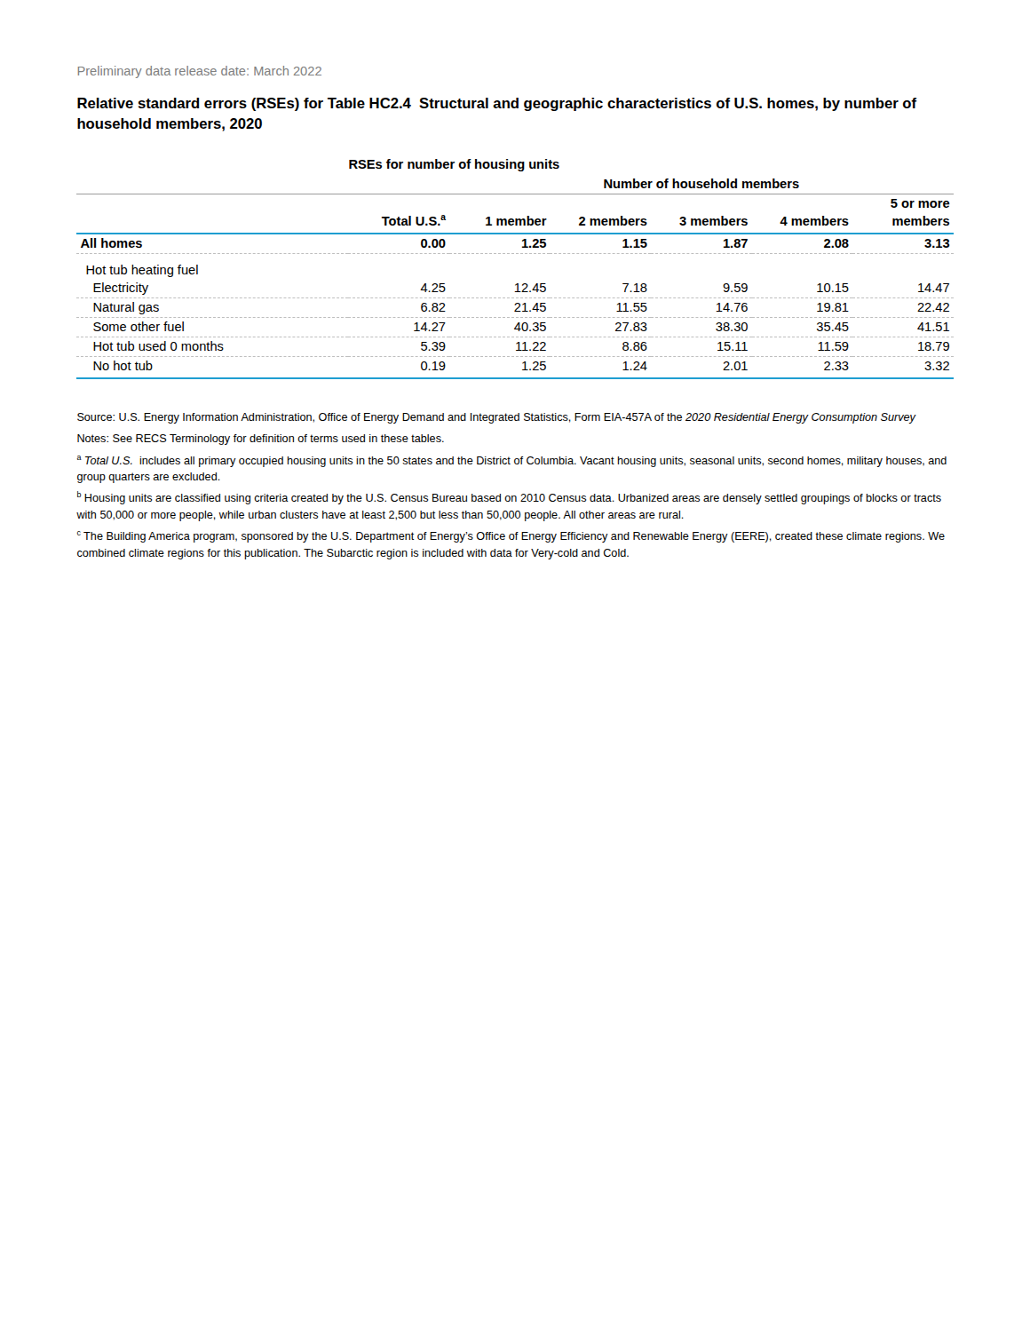Preliminary data release date: March 2022
Relative standard errors (RSEs) for Table HC2.4 Structural and geographic characteristics of U.S. homes, by number of household members, 2020
RSEs for number of housing units
| | | Number of household members |
| --- | --- | --- |
| | Total U.S. a | 1 member | 2 members | 3 members | 4 members | 5 or more |
| | members |
| All homes | 0.00 | 1.25 | 1.15 | 1.87 | 2.08 | 3.13 |
| Hot tub heating fuel | |
| Electricity | 4.25 | 12.45 | 7.18 | 9.59 | 10.15 | 14.47 |
| Natural gas | 6.82 | 21.45 | 11.55 | 14.76 | 19.81 | 22.42 |
| Some other fuel | 14.27 | 40.35 | 27.83 | 38.30 | 35.45 | 41.51 |
| Hot tub used 0 months | 5.39 | 11.22 | 8.86 | 15.11 | 11.59 | 18.79 |
| No hot tub | 0.19 | 1.25 | 1.24 | 2.01 | 2.33 | 3.32 |
Source: U.S. Energy Information Administration, Office of Energy Demand and Integrated Statistics, Form EIA-457A of the 2020 Residential Energy Consumption Survey
Notes: See RECS Terminology for definition of terms used in these tables.
a Total U.S. includes all primary occupied housing units in the 50 states and the District of Columbia. Vacant housing units, seasonal units, second homes, military houses, and group quarters are excluded.
b Housing units are classified using criteria created by the U.S. Census Bureau based on 2010 Census data. Urbanized areas are densely settled groupings of blocks or tracts with 50,000 or more people, while urban clusters have at least 2,500 but less than 50,000 people. All other areas are rural.
c The Building America program, sponsored by the U.S. Department of Energy’s Office of Energy Efficiency and Renewable Energy (EERE), created these climate regions. We combined climate regions for this publication. The Subarctic region is included with data for Very-cold and Cold.